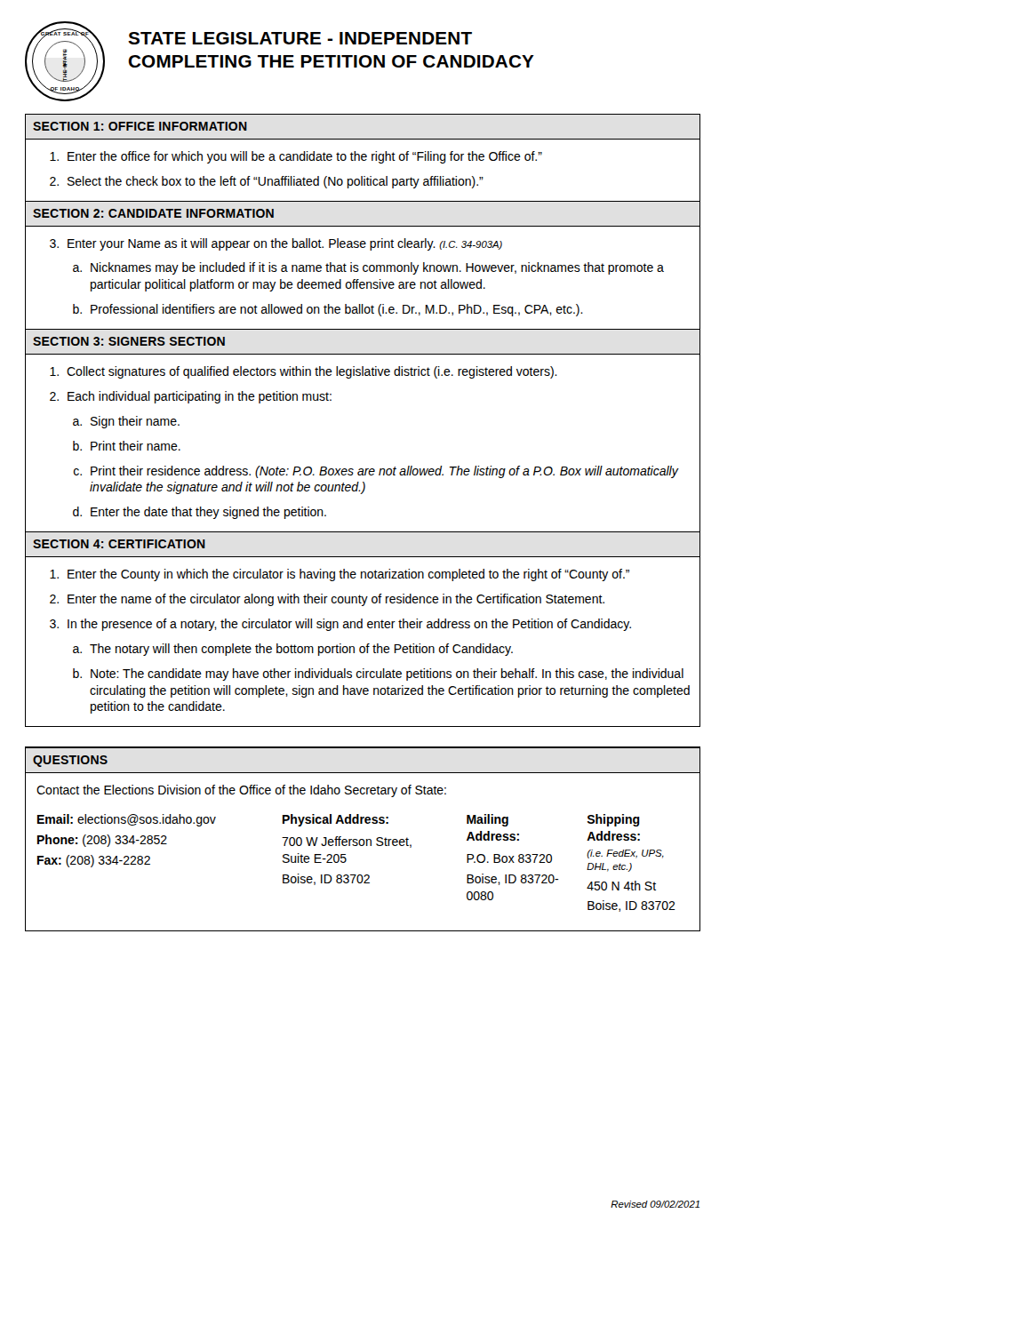GREAT SEAL OF OF IDAHO THE STATE ★
STATE LEGISLATURE - INDEPENDENT
COMPLETING THE PETITION OF CANDIDACY
SECTION 1: OFFICE INFORMATION
Enter the office for which you will be a candidate to the right of “Filing for the Office of.”
Select the check box to the left of “Unaffiliated (No political party affiliation).”
SECTION 2: CANDIDATE INFORMATION
Enter your Name as it will appear on the ballot. Please print clearly. (I.C. 34-903A)
Nicknames may be included if it is a name that is commonly known. However, nicknames that promote a particular political platform or may be deemed offensive are not allowed.
Professional identifiers are not allowed on the ballot (i.e. Dr., M.D., PhD., Esq., CPA, etc.).
SECTION 3: SIGNERS SECTION
Collect signatures of qualified electors within the legislative district (i.e. registered voters).
Each individual participating in the petition must:
Sign their name.
Print their name.
Print their residence address. (Note: P.O. Boxes are not allowed. The listing of a P.O. Box will automatically invalidate the signature and it will not be counted.)
Enter the date that they signed the petition.
SECTION 4: CERTIFICATION
Enter the County in which the circulator is having the notarization completed to the right of “County of.”
Enter the name of the circulator along with their county of residence in the Certification Statement.
In the presence of a notary, the circulator will sign and enter their address on the Petition of Candidacy.
The notary will then complete the bottom portion of the Petition of Candidacy.
Note: The candidate may have other individuals circulate petitions on their behalf. In this case, the individual circulating the petition will complete, sign and have notarized the Certification prior to returning the completed petition to the candidate.
QUESTIONS
Contact the Elections Division of the Office of the Idaho Secretary of State:
Email: elections@sos.idaho.gov
Phone: (208) 334-2852
Fax: (208) 334-2282
Physical Address:
700 W Jefferson Street, Suite E-205
Boise, ID 83702
Mailing Address:
P.O. Box 83720
Boise, ID 83720-0080
Shipping Address:
(i.e. FedEx, UPS, DHL, etc.)
450 N 4th St
Boise, ID 83702
Revised 09/02/2021